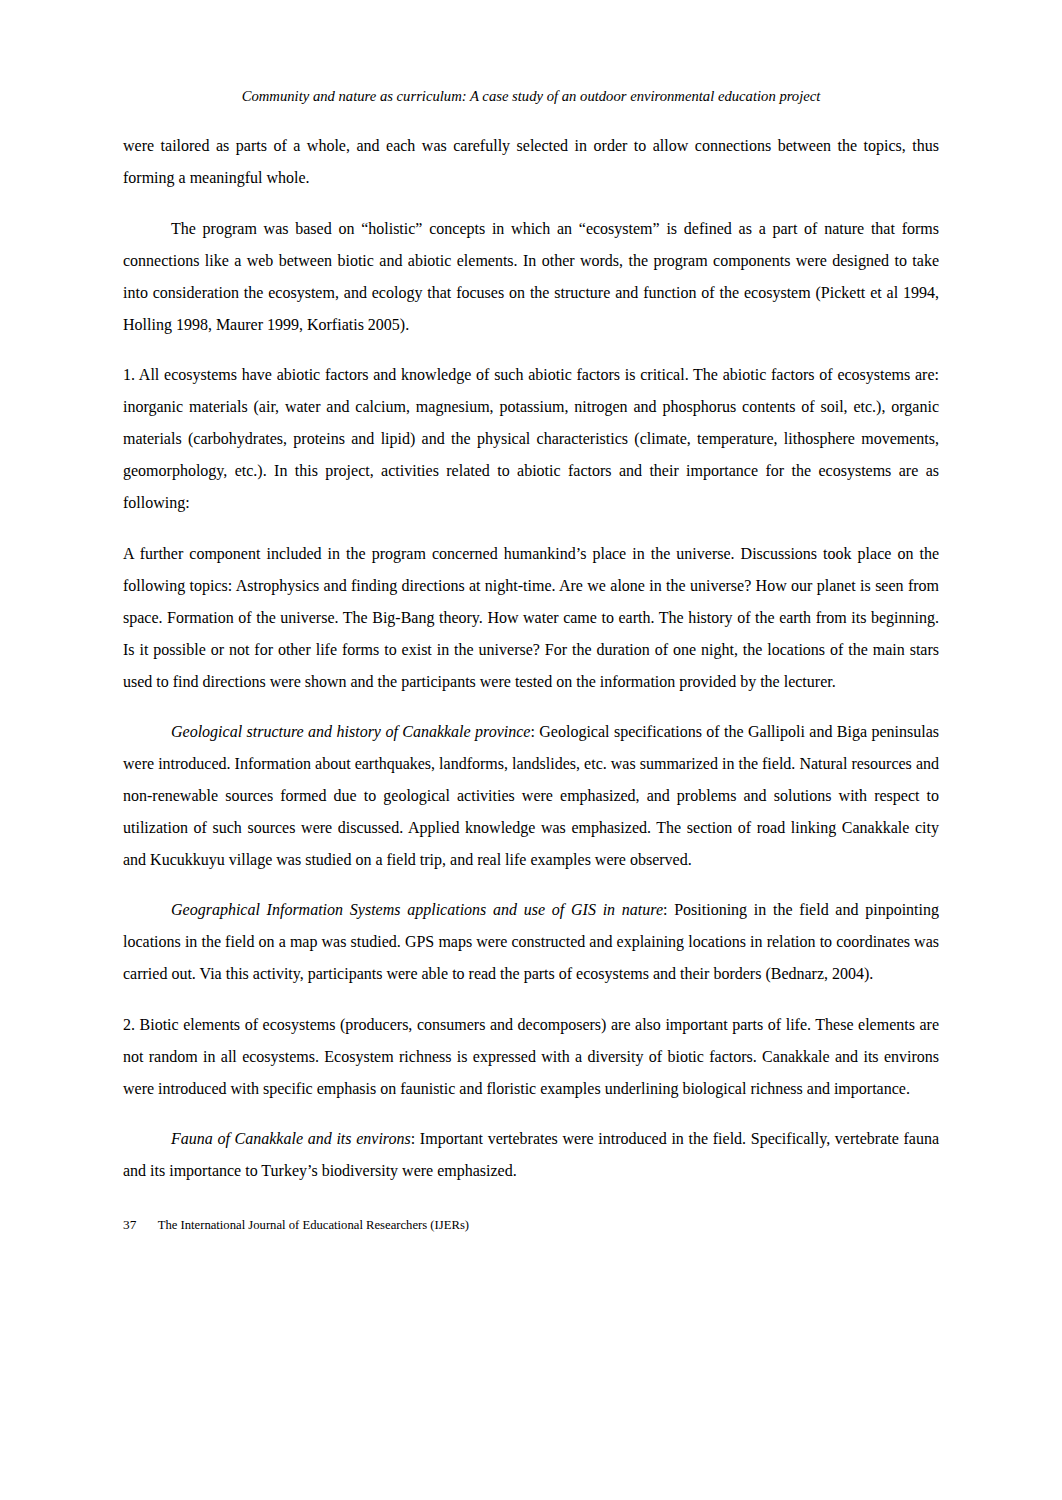Community and nature as curriculum: A case study of an outdoor environmental education project
were tailored as parts of a whole, and each was carefully selected in order to allow connections between the topics, thus forming a meaningful whole.
The program was based on “holistic” concepts in which an “ecosystem” is defined as a part of nature that forms connections like a web between biotic and abiotic elements. In other words, the program components were designed to take into consideration the ecosystem, and ecology that focuses on the structure and function of the ecosystem (Pickett et al 1994, Holling 1998, Maurer 1999, Korfiatis 2005).
1. All ecosystems have abiotic factors and knowledge of such abiotic factors is critical. The abiotic factors of ecosystems are: inorganic materials (air, water and calcium, magnesium, potassium, nitrogen and phosphorus contents of soil, etc.), organic materials (carbohydrates, proteins and lipid) and the physical characteristics (climate, temperature, lithosphere movements, geomorphology, etc.). In this project, activities related to abiotic factors and their importance for the ecosystems are as following:
A further component included in the program concerned humankind’s place in the universe. Discussions took place on the following topics: Astrophysics and finding directions at night-time. Are we alone in the universe? How our planet is seen from space. Formation of the universe. The Big-Bang theory. How water came to earth. The history of the earth from its beginning. Is it possible or not for other life forms to exist in the universe? For the duration of one night, the locations of the main stars used to find directions were shown and the participants were tested on the information provided by the lecturer.
Geological structure and history of Canakkale province: Geological specifications of the Gallipoli and Biga peninsulas were introduced. Information about earthquakes, landforms, landslides, etc. was summarized in the field. Natural resources and non-renewable sources formed due to geological activities were emphasized, and problems and solutions with respect to utilization of such sources were discussed. Applied knowledge was emphasized. The section of road linking Canakkale city and Kucukkuyu village was studied on a field trip, and real life examples were observed.
Geographical Information Systems applications and use of GIS in nature: Positioning in the field and pinpointing locations in the field on a map was studied. GPS maps were constructed and explaining locations in relation to coordinates was carried out. Via this activity, participants were able to read the parts of ecosystems and their borders (Bednarz, 2004).
2. Biotic elements of ecosystems (producers, consumers and decomposers) are also important parts of life. These elements are not random in all ecosystems. Ecosystem richness is expressed with a diversity of biotic factors. Canakkale and its environs were introduced with specific emphasis on faunistic and floristic examples underlining biological richness and importance.
Fauna of Canakkale and its environs: Important vertebrates were introduced in the field. Specifically, vertebrate fauna and its importance to Turkey’s biodiversity were emphasized.
37 The International Journal of Educational Researchers (IJERs)